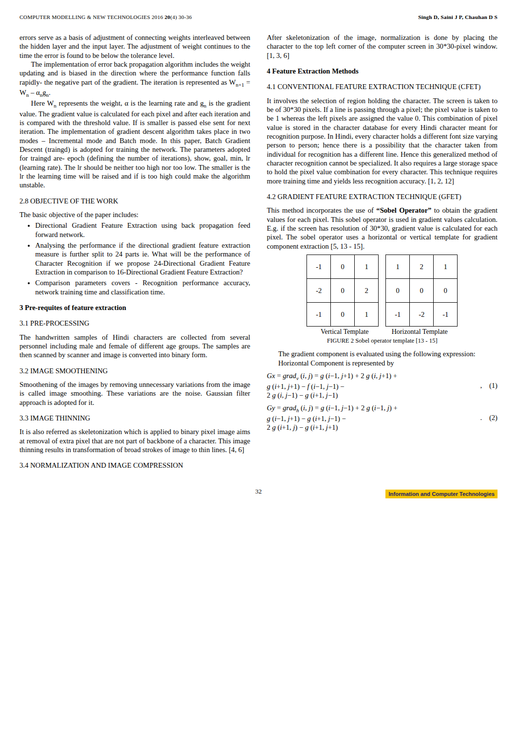Computer Modelling & New Technologies 2016 20(4) 30-36
Singh D, Saini J P, Chauhan D S
errors serve as a basis of adjustment of connecting weights interleaved between the hidden layer and the input layer. The adjustment of weight continues to the time the error is found to be below the tolerance level.
The implementation of error back propagation algorithm includes the weight updating and is biased in the direction where the performance function falls rapidly- the negative part of the gradient. The iteration is represented as Wn+1 = Wn – αngn.
Here Wn represents the weight, α is the learning rate and gn is the gradient value. The gradient value is calculated for each pixel and after each iteration and is compared with the threshold value. If is smaller is passed else sent for next iteration. The implementation of gradient descent algorithm takes place in two modes – Incremental mode and Batch mode. In this paper, Batch Gradient Descent (traingd) is adopted for training the network. The parameters adopted for traingd are- epoch (defining the number of iterations), show, goal, min, lr (learning rate). The lr should be neither too high nor too low. The smaller is the lr the learning time will be raised and if is too high could make the algorithm unstable.
2.8 OBJECTIVE OF THE WORK
The basic objective of the paper includes:
Directional Gradient Feature Extraction using back propagation feed forward network.
Analysing the performance if the directional gradient feature extraction measure is further split to 24 parts ie. What will be the performance of Character Recognition if we propose 24-Directional Gradient Feature Extraction in comparison to 16-Directional Gradient Feature Extraction?
Comparison parameters covers - Recognition performance accuracy, network training time and classification time.
3 Pre-requites of feature extraction
3.1 PRE-PROCESSING
The handwritten samples of Hindi characters are collected from several personnel including male and female of different age groups. The samples are then scanned by scanner and image is converted into binary form.
3.2 IMAGE SMOOTHENING
Smoothening of the images by removing unnecessary variations from the image is called image smoothing. These variations are the noise. Gaussian filter approach is adopted for it.
3.3 IMAGE THINNING
It is also referred as skeletonization which is applied to binary pixel image aims at removal of extra pixel that are not part of backbone of a character. This image thinning results in transformation of broad strokes of image to thin lines. [4, 6]
3.4 NORMALIZATION AND IMAGE COMPRESSION
After skeletonization of the image, normalization is done by placing the character to the top left corner of the computer screen in 30*30-pixel window. [1, 3, 6]
4 Feature Extraction Methods
4.1 CONVENTIONAL FEATURE EXTRACTION TECHNIQUE (CFET)
It involves the selection of region holding the character. The screen is taken to be of 30*30 pixels. If a line is passing through a pixel; the pixel value is taken to be 1 whereas the left pixels are assigned the value 0. This combination of pixel value is stored in the character database for every Hindi character meant for recognition purpose. In Hindi, every character holds a different font size varying person to person; hence there is a possibility that the character taken from individual for recognition has a different line. Hence this generalized method of character recognition cannot be specialized. It also requires a large storage space to hold the pixel value combination for every character. This technique requires more training time and yields less recognition accuracy. [1, 2, 12]
4.2 GRADIENT FEATURE EXTRACTION TECHNIQUE (GFET)
This method incorporates the use of “Sobel Operator” to obtain the gradient values for each pixel. This sobel operator is used in gradient values calculation. E.g. if the screen has resolution of 30*30, gradient value is calculated for each pixel. The sobel operator uses a horizontal or vertical template for gradient component extraction [5, 13 - 15].
| -1 | 0 | 1 |
| -2 | 0 | 2 |
| -1 | 0 | 1 |
| 1 | 2 | 1 |
| 0 | 0 | 0 |
| -1 | -2 | -1 |
Vertical Template Horizontal Template
FIGURE 2 Sobel operator template [13 - 15]
The gradient component is evaluated using the following expression:
Horizontal Component is represented by
Gx = gradv (i, j) = g (i−1, j+1) + 2 g (i, j+1) + g (i+1, j+1) − f (i−1, j−1) − 2 g (i, j−1) − g (i+1, j−1)
, (1)
Gy = gradh (i, j) = g (i−1, j−1) + 2 g (i−1, j) + g (i−1, j+1) − g (i+1, j−1) − 2 g (i+1, j) − g (i+1, j+1)
. (2)
32
Information and Computer Technologies